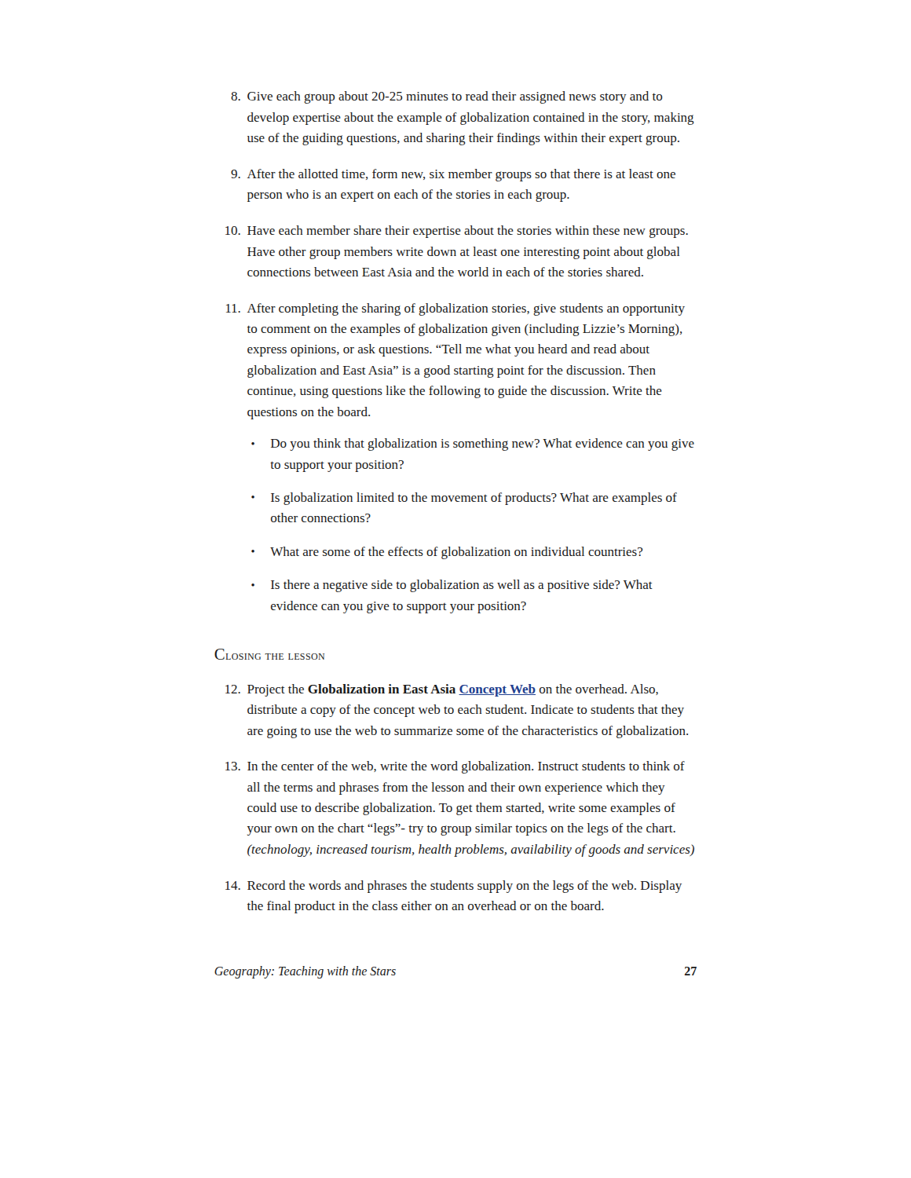8. Give each group about 20-25 minutes to read their assigned news story and to develop expertise about the example of globalization contained in the story, making use of the guiding questions, and sharing their findings within their expert group.
9. After the allotted time, form new, six member groups so that there is at least one person who is an expert on each of the stories in each group.
10. Have each member share their expertise about the stories within these new groups. Have other group members write down at least one interesting point about global connections between East Asia and the world in each of the stories shared.
11. After completing the sharing of globalization stories, give students an opportunity to comment on the examples of globalization given (including Lizzie’s Morning), express opinions, or ask questions. “Tell me what you heard and read about globalization and East Asia” is a good starting point for the discussion. Then continue, using questions like the following to guide the discussion. Write the questions on the board.
Do you think that globalization is something new? What evidence can you give to support your position?
Is globalization limited to the movement of products? What are examples of other connections?
What are some of the effects of globalization on individual countries?
Is there a negative side to globalization as well as a positive side? What evidence can you give to support your position?
Closing the lesson
12. Project the Globalization in East Asia Concept Web on the overhead. Also, distribute a copy of the concept web to each student. Indicate to students that they are going to use the web to summarize some of the characteristics of globalization.
13. In the center of the web, write the word globalization. Instruct students to think of all the terms and phrases from the lesson and their own experience which they could use to describe globalization. To get them started, write some examples of your own on the chart “legs”- try to group similar topics on the legs of the chart. (technology, increased tourism, health problems, availability of goods and services)
14. Record the words and phrases the students supply on the legs of the web. Display the final product in the class either on an overhead or on the board.
Geography: Teaching with the Stars 27